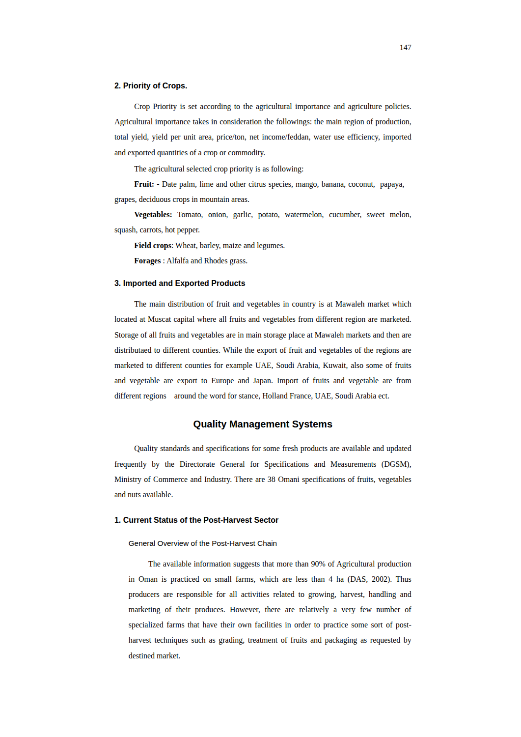147
2. Priority of Crops.
Crop Priority is set according to the agricultural importance and agriculture policies. Agricultural importance takes in consideration the followings: the main region of production, total yield, yield per unit area, price/ton, net income/feddan, water use efficiency, imported and exported quantities of a crop or commodity.
The agricultural selected crop priority is as following:
Fruit: - Date palm, lime and other citrus species, mango, banana, coconut, papaya, grapes, deciduous crops in mountain areas.
Vegetables: Tomato, onion, garlic, potato, watermelon, cucumber, sweet melon, squash, carrots, hot pepper.
Field crops: Wheat, barley, maize and legumes.
Forages : Alfalfa and Rhodes grass.
3. Imported and Exported Products
The main distribution of fruit and vegetables in country is at Mawaleh market which located at Muscat capital where all fruits and vegetables from different region are marketed. Storage of all fruits and vegetables are in main storage place at Mawaleh markets and then are distributaed to different counties. While the export of fruit and vegetables of the regions are marketed to different counties for example UAE, Soudi Arabia, Kuwait, also some of fruits and vegetable are export to Europe and Japan. Import of fruits and vegetable are from different regions around the word for stance, Holland France, UAE, Soudi Arabia ect.
Quality Management Systems
Quality standards and specifications for some fresh products are available and updated frequently by the Directorate General for Specifications and Measurements (DGSM), Ministry of Commerce and Industry. There are 38 Omani specifications of fruits, vegetables and nuts available.
1. Current Status of the Post-Harvest Sector
General Overview of the Post-Harvest Chain
The available information suggests that more than 90% of Agricultural production in Oman is practiced on small farms, which are less than 4 ha (DAS, 2002). Thus producers are responsible for all activities related to growing, harvest, handling and marketing of their produces. However, there are relatively a very few number of specialized farms that have their own facilities in order to practice some sort of post-harvest techniques such as grading, treatment of fruits and packaging as requested by destined market.